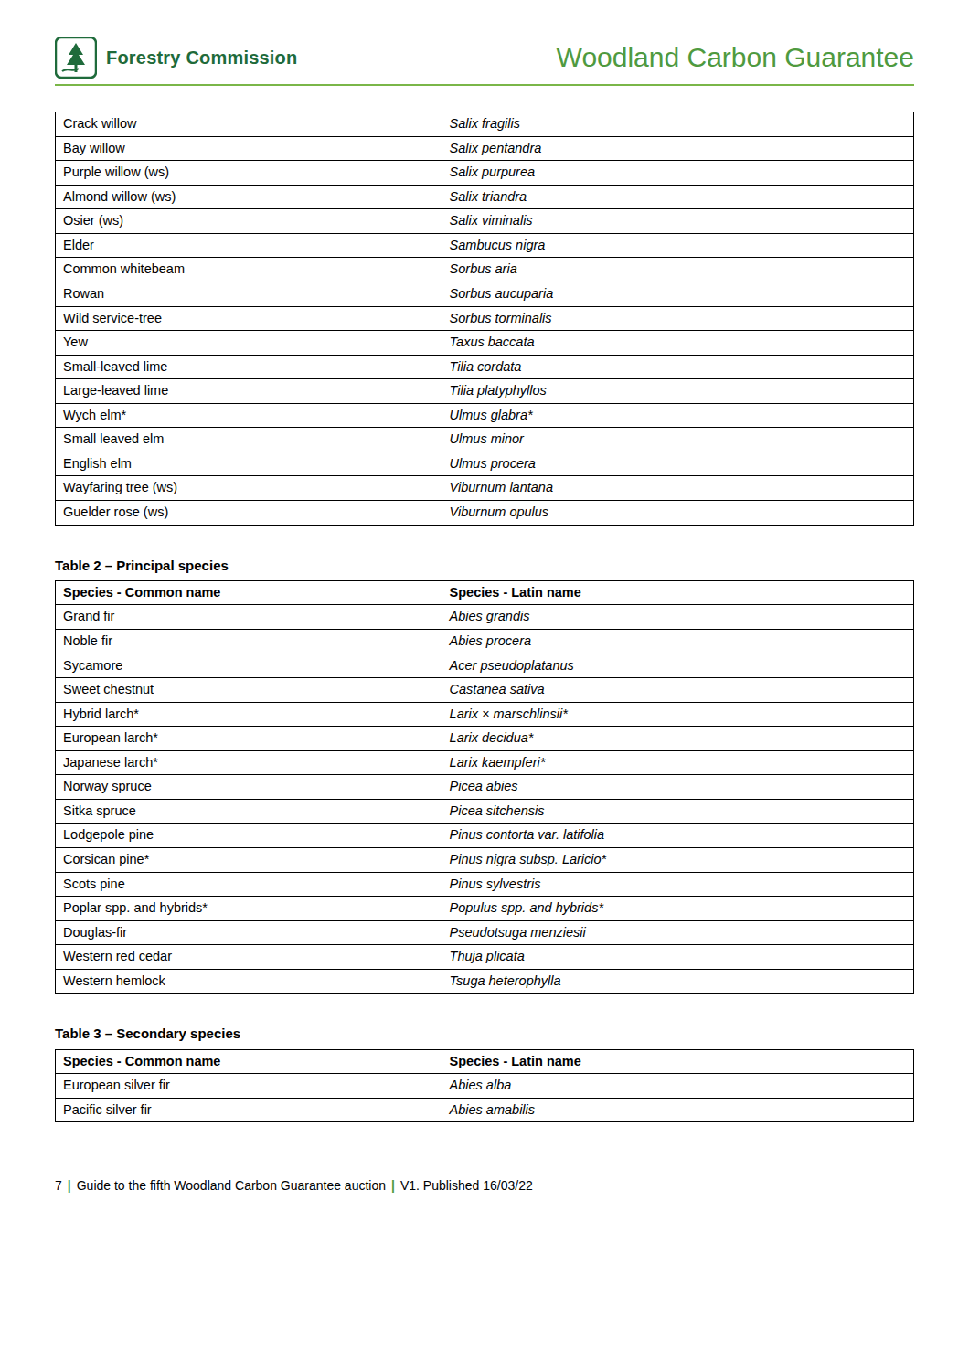Forestry Commission
Woodland Carbon Guarantee
| Crack willow | Salix fragilis |
| Bay willow | Salix pentandra |
| Purple willow (ws) | Salix purpurea |
| Almond willow (ws) | Salix triandra |
| Osier (ws) | Salix viminalis |
| Elder | Sambucus nigra |
| Common whitebeam | Sorbus aria |
| Rowan | Sorbus aucuparia |
| Wild service-tree | Sorbus torminalis |
| Yew | Taxus baccata |
| Small-leaved lime | Tilia cordata |
| Large-leaved lime | Tilia platyphyllos |
| Wych elm* | Ulmus glabra* |
| Small leaved elm | Ulmus minor |
| English elm | Ulmus procera |
| Wayfaring tree (ws) | Viburnum lantana |
| Guelder rose (ws) | Viburnum opulus |
Table 2 – Principal species
| Species - Common name | Species - Latin name |
| --- | --- |
| Grand fir | Abies grandis |
| Noble fir | Abies procera |
| Sycamore | Acer pseudoplatanus |
| Sweet chestnut | Castanea sativa |
| Hybrid larch* | Larix × marschlinsii* |
| European larch* | Larix decidua* |
| Japanese larch* | Larix kaempferi* |
| Norway spruce | Picea abies |
| Sitka spruce | Picea sitchensis |
| Lodgepole pine | Pinus contorta var. latifolia |
| Corsican pine* | Pinus nigra subsp. Laricio* |
| Scots pine | Pinus sylvestris |
| Poplar spp. and hybrids* | Populus spp. and hybrids* |
| Douglas-fir | Pseudotsuga menziesii |
| Western red cedar | Thuja plicata |
| Western hemlock | Tsuga heterophylla |
Table 3 – Secondary species
| Species - Common name | Species - Latin name |
| --- | --- |
| European silver fir | Abies alba |
| Pacific silver fir | Abies amabilis |
7|Guide to the fifth Woodland Carbon Guarantee auction|V1. Published 16/03/22